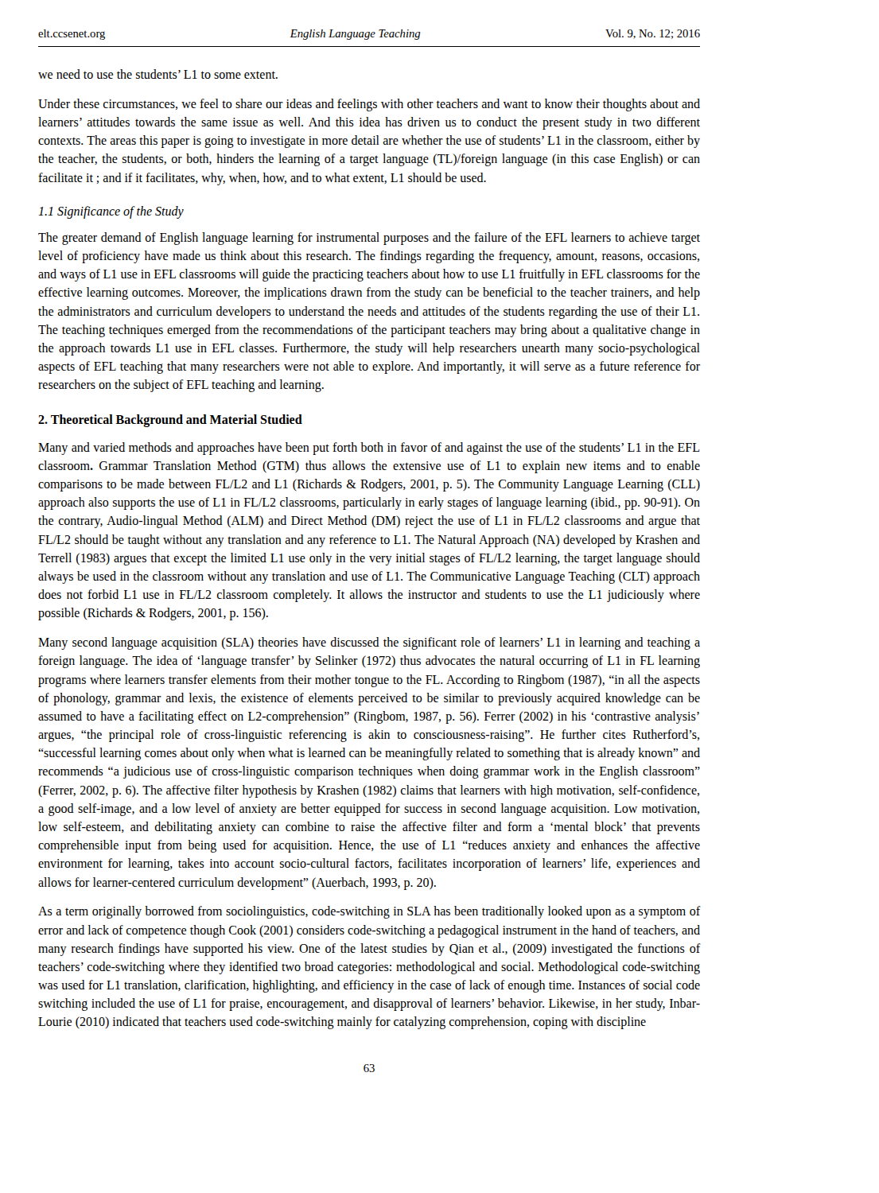elt.ccsenet.org English Language Teaching Vol. 9, No. 12; 2016
we need to use the students’ L1 to some extent.
Under these circumstances, we feel to share our ideas and feelings with other teachers and want to know their thoughts about and learners’ attitudes towards the same issue as well. And this idea has driven us to conduct the present study in two different contexts. The areas this paper is going to investigate in more detail are whether the use of students’ L1 in the classroom, either by the teacher, the students, or both, hinders the learning of a target language (TL)/foreign language (in this case English) or can facilitate it ; and if it facilitates, why, when, how, and to what extent, L1 should be used.
1.1 Significance of the Study
The greater demand of English language learning for instrumental purposes and the failure of the EFL learners to achieve target level of proficiency have made us think about this research. The findings regarding the frequency, amount, reasons, occasions, and ways of L1 use in EFL classrooms will guide the practicing teachers about how to use L1 fruitfully in EFL classrooms for the effective learning outcomes. Moreover, the implications drawn from the study can be beneficial to the teacher trainers, and help the administrators and curriculum developers to understand the needs and attitudes of the students regarding the use of their L1. The teaching techniques emerged from the recommendations of the participant teachers may bring about a qualitative change in the approach towards L1 use in EFL classes. Furthermore, the study will help researchers unearth many socio-psychological aspects of EFL teaching that many researchers were not able to explore. And importantly, it will serve as a future reference for researchers on the subject of EFL teaching and learning.
2. Theoretical Background and Material Studied
Many and varied methods and approaches have been put forth both in favor of and against the use of the students’ L1 in the EFL classroom. Grammar Translation Method (GTM) thus allows the extensive use of L1 to explain new items and to enable comparisons to be made between FL/L2 and L1 (Richards & Rodgers, 2001, p. 5). The Community Language Learning (CLL) approach also supports the use of L1 in FL/L2 classrooms, particularly in early stages of language learning (ibid., pp. 90-91). On the contrary, Audio-lingual Method (ALM) and Direct Method (DM) reject the use of L1 in FL/L2 classrooms and argue that FL/L2 should be taught without any translation and any reference to L1. The Natural Approach (NA) developed by Krashen and Terrell (1983) argues that except the limited L1 use only in the very initial stages of FL/L2 learning, the target language should always be used in the classroom without any translation and use of L1. The Communicative Language Teaching (CLT) approach does not forbid L1 use in FL/L2 classroom completely. It allows the instructor and students to use the L1 judiciously where possible (Richards & Rodgers, 2001, p. 156).
Many second language acquisition (SLA) theories have discussed the significant role of learners’ L1 in learning and teaching a foreign language. The idea of ‘language transfer’ by Selinker (1972) thus advocates the natural occurring of L1 in FL learning programs where learners transfer elements from their mother tongue to the FL. According to Ringbom (1987), “in all the aspects of phonology, grammar and lexis, the existence of elements perceived to be similar to previously acquired knowledge can be assumed to have a facilitating effect on L2-comprehension” (Ringbom, 1987, p. 56). Ferrer (2002) in his ‘contrastive analysis’ argues, “the principal role of cross-linguistic referencing is akin to consciousness-raising”. He further cites Rutherford’s, “successful learning comes about only when what is learned can be meaningfully related to something that is already known” and recommends “a judicious use of cross-linguistic comparison techniques when doing grammar work in the English classroom” (Ferrer, 2002, p. 6). The affective filter hypothesis by Krashen (1982) claims that learners with high motivation, self-confidence, a good self-image, and a low level of anxiety are better equipped for success in second language acquisition. Low motivation, low self-esteem, and debilitating anxiety can combine to raise the affective filter and form a ‘mental block’ that prevents comprehensible input from being used for acquisition. Hence, the use of L1 “reduces anxiety and enhances the affective environment for learning, takes into account socio-cultural factors, facilitates incorporation of learners’ life, experiences and allows for learner-centered curriculum development” (Auerbach, 1993, p. 20).
As a term originally borrowed from sociolinguistics, code-switching in SLA has been traditionally looked upon as a symptom of error and lack of competence though Cook (2001) considers code-switching a pedagogical instrument in the hand of teachers, and many research findings have supported his view. One of the latest studies by Qian et al., (2009) investigated the functions of teachers’ code-switching where they identified two broad categories: methodological and social. Methodological code-switching was used for L1 translation, clarification, highlighting, and efficiency in the case of lack of enough time. Instances of social code switching included the use of L1 for praise, encouragement, and disapproval of learners’ behavior. Likewise, in her study, Inbar-Lourie (2010) indicated that teachers used code-switching mainly for catalyzing comprehension, coping with discipline
63